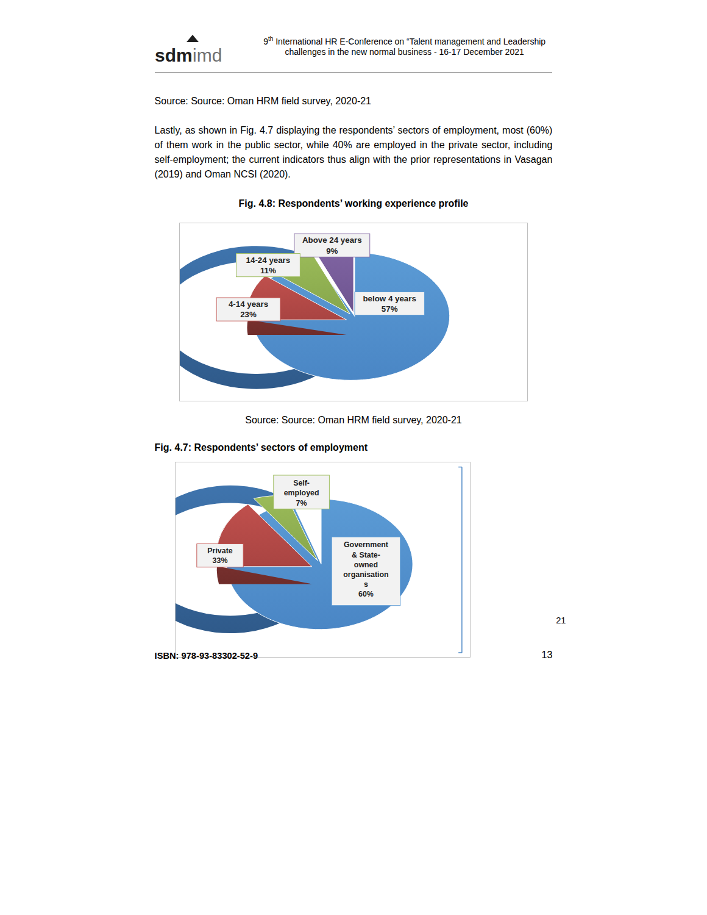sdm imd
9th International HR E-Conference on “Talent management and Leadership challenges in the new normal business - 16-17 December 2021
Source: Source: Oman HRM field survey, 2020-21
Lastly, as shown in Fig. 4.7 displaying the respondents’ sectors of employment, most (60%) of them work in the public sector, while 40% are employed in the private sector, including self-employment; the current indicators thus align with the prior representations in Vasagan (2019) and Oman NCSI (2020).
Fig. 4.8: Respondents’ working experience profile
Above 24 years 9% 14-24 years 11% 4-14 years 23% below 4 years 57%
Source: Source: Oman HRM field survey, 2020-21
Fig. 4.7: Respondents’ sectors of employment
Self- employed 7% Private 33% Government & State- owned organisation s 60%
21
ISBN: 978-93-83302-52-9
13